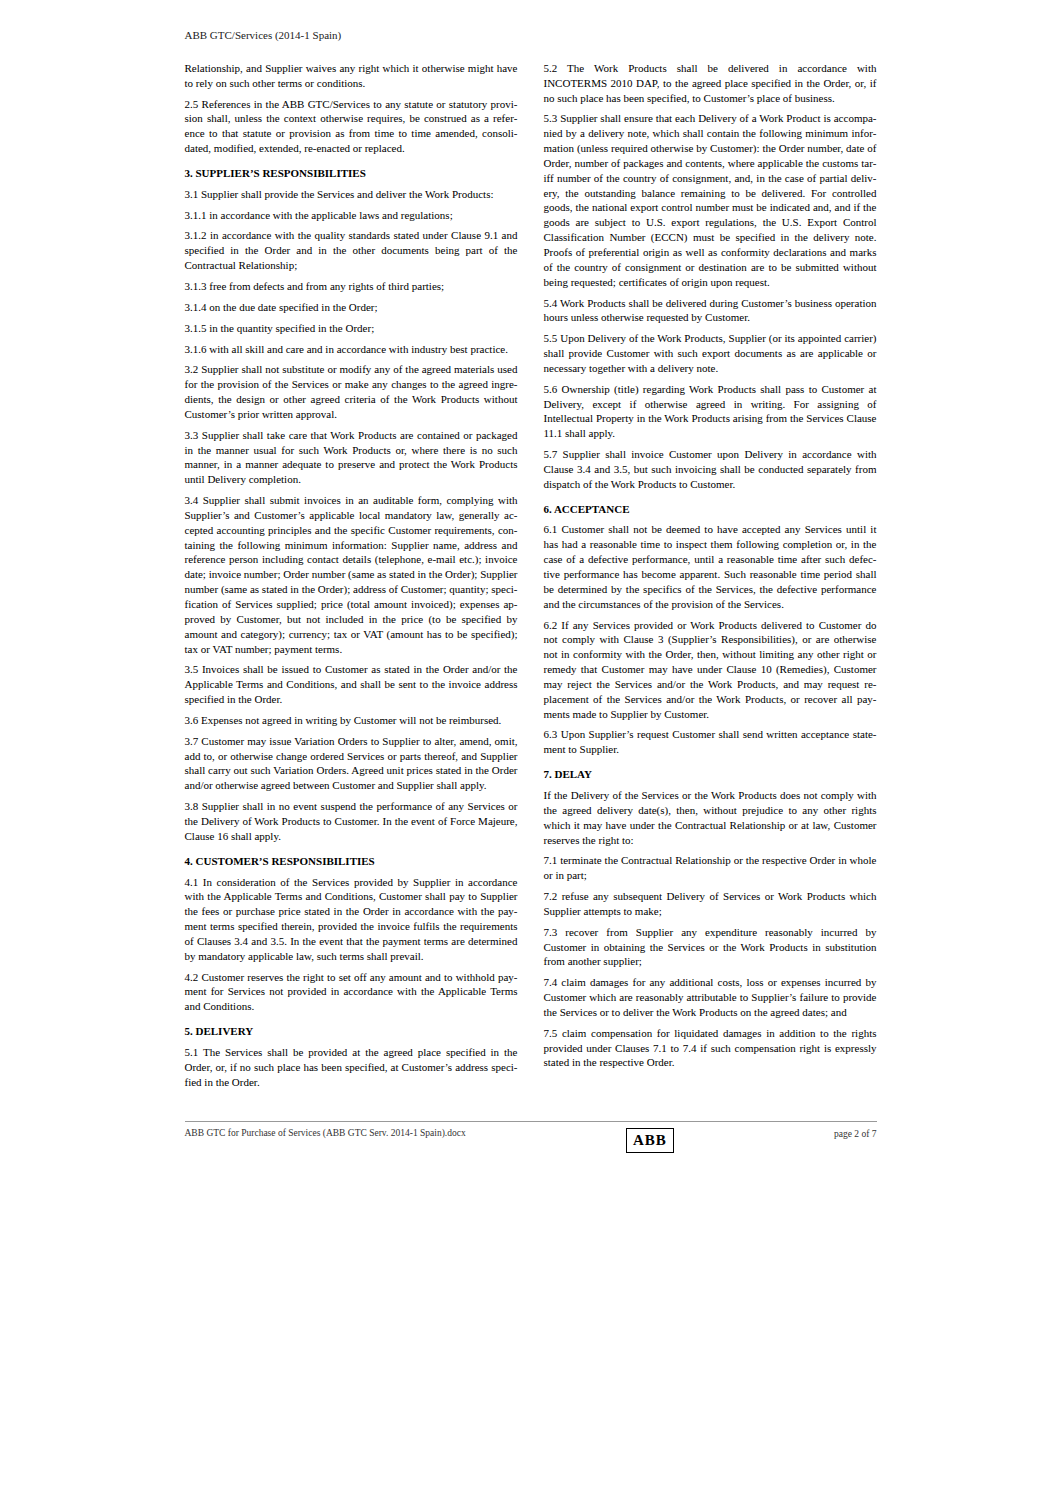ABB GTC/Services (2014-1 Spain)
Relationship, and Supplier waives any right which it otherwise might have to rely on such other terms or conditions.
2.5 References in the ABB GTC/Services to any statute or statutory provision shall, unless the context otherwise requires, be construed as a reference to that statute or provision as from time to time amended, consolidated, modified, extended, re-enacted or replaced.
3. Supplier’s Responsibilities
3.1 Supplier shall provide the Services and deliver the Work Products:
3.1.1 in accordance with the applicable laws and regulations;
3.1.2 in accordance with the quality standards stated under Clause 9.1 and specified in the Order and in the other documents being part of the Contractual Relationship;
3.1.3 free from defects and from any rights of third parties;
3.1.4 on the due date specified in the Order;
3.1.5 in the quantity specified in the Order;
3.1.6 with all skill and care and in accordance with industry best practice.
3.2 Supplier shall not substitute or modify any of the agreed materials used for the provision of the Services or make any changes to the agreed ingredients, the design or other agreed criteria of the Work Products without Customer’s prior written approval.
3.3 Supplier shall take care that Work Products are contained or packaged in the manner usual for such Work Products or, where there is no such manner, in a manner adequate to preserve and protect the Work Products until Delivery completion.
3.4 Supplier shall submit invoices in an auditable form, complying with Supplier’s and Customer’s applicable local mandatory law, generally accepted accounting principles and the specific Customer requirements, containing the following minimum information: Supplier name, address and reference person including contact details (telephone, e-mail etc.); invoice date; invoice number; Order number (same as stated in the Order); Supplier number (same as stated in the Order); address of Customer; quantity; specification of Services supplied; price (total amount invoiced); expenses approved by Customer, but not included in the price (to be specified by amount and category); currency; tax or VAT (amount has to be specified); tax or VAT number; payment terms.
3.5 Invoices shall be issued to Customer as stated in the Order and/or the Applicable Terms and Conditions, and shall be sent to the invoice address specified in the Order.
3.6 Expenses not agreed in writing by Customer will not be reimbursed.
3.7 Customer may issue Variation Orders to Supplier to alter, amend, omit, add to, or otherwise change ordered Services or parts thereof, and Supplier shall carry out such Variation Orders. Agreed unit prices stated in the Order and/or otherwise agreed between Customer and Supplier shall apply.
3.8 Supplier shall in no event suspend the performance of any Services or the Delivery of Work Products to Customer. In the event of Force Majeure, Clause 16 shall apply.
4. Customer’s Responsibilities
4.1 In consideration of the Services provided by Supplier in accordance with the Applicable Terms and Conditions, Customer shall pay to Supplier the fees or purchase price stated in the Order in accordance with the payment terms specified therein, provided the invoice fulfils the requirements of Clauses 3.4 and 3.5. In the event that the payment terms are determined by mandatory applicable law, such terms shall prevail.
4.2 Customer reserves the right to set off any amount and to withhold payment for Services not provided in accordance with the Applicable Terms and Conditions.
5. Delivery
5.1 The Services shall be provided at the agreed place specified in the Order, or, if no such place has been specified, at Customer’s address specified in the Order.
5.2 The Work Products shall be delivered in accordance with INCOTERMS 2010 DAP, to the agreed place specified in the Order, or, if no such place has been specified, to Customer’s place of business.
5.3 Supplier shall ensure that each Delivery of a Work Product is accompanied by a delivery note, which shall contain the following minimum information (unless required otherwise by Customer): the Order number, date of Order, number of packages and contents, where applicable the customs tariff number of the country of consignment, and, in the case of partial delivery, the outstanding balance remaining to be delivered. For controlled goods, the national export control number must be indicated and, and if the goods are subject to U.S. export regulations, the U.S. Export Control Classification Number (ECCN) must be specified in the delivery note. Proofs of preferential origin as well as conformity declarations and marks of the country of consignment or destination are to be submitted without being requested; certificates of origin upon request.
5.4 Work Products shall be delivered during Customer’s business operation hours unless otherwise requested by Customer.
5.5 Upon Delivery of the Work Products, Supplier (or its appointed carrier) shall provide Customer with such export documents as are applicable or necessary together with a delivery note.
5.6 Ownership (title) regarding Work Products shall pass to Customer at Delivery, except if otherwise agreed in writing. For assigning of Intellectual Property in the Work Products arising from the Services Clause 11.1 shall apply.
5.7 Supplier shall invoice Customer upon Delivery in accordance with Clause 3.4 and 3.5, but such invoicing shall be conducted separately from dispatch of the Work Products to Customer.
6. Acceptance
6.1 Customer shall not be deemed to have accepted any Services until it has had a reasonable time to inspect them following completion or, in the case of a defective performance, until a reasonable time after such defective performance has become apparent. Such reasonable time period shall be determined by the specifics of the Services, the defective performance and the circumstances of the provision of the Services.
6.2 If any Services provided or Work Products delivered to Customer do not comply with Clause 3 (Supplier’s Responsibilities), or are otherwise not in conformity with the Order, then, without limiting any other right or remedy that Customer may have under Clause 10 (Remedies), Customer may reject the Services and/or the Work Products, and may request replacement of the Services and/or the Work Products, or recover all payments made to Supplier by Customer.
6.3 Upon Supplier’s request Customer shall send written acceptance statement to Supplier.
7. Delay
If the Delivery of the Services or the Work Products does not comply with the agreed delivery date(s), then, without prejudice to any other rights which it may have under the Contractual Relationship or at law, Customer reserves the right to:
7.1 terminate the Contractual Relationship or the respective Order in whole or in part;
7.2 refuse any subsequent Delivery of Services or Work Products which Supplier attempts to make;
7.3 recover from Supplier any expenditure reasonably incurred by Customer in obtaining the Services or the Work Products in substitution from another supplier;
7.4 claim damages for any additional costs, loss or expenses incurred by Customer which are reasonably attributable to Supplier’s failure to provide the Services or to deliver the Work Products on the agreed dates; and
7.5 claim compensation for liquidated damages in addition to the rights provided under Clauses 7.1 to 7.4 if such compensation right is expressly stated in the respective Order.
ABB GTC for Purchase of Services (ABB GTC Serv. 2014-1 Spain).docx
ABB
page 2 of 7